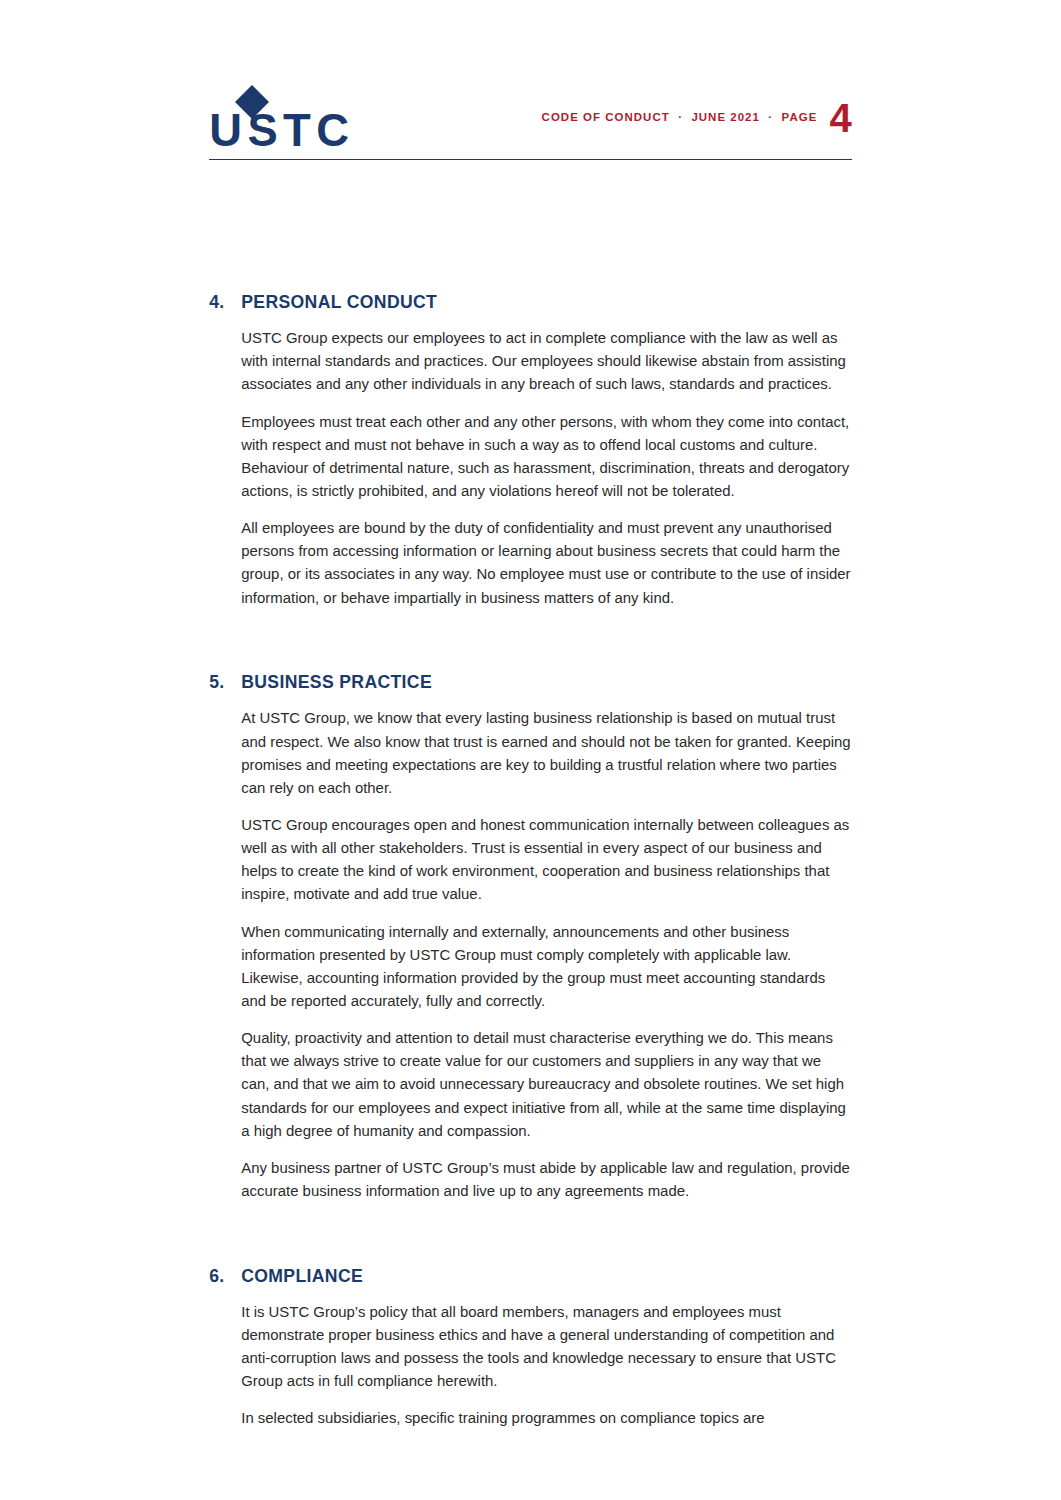USTC
Code of Conduct · June 2021 · Page 4
4. Personal Conduct
USTC Group expects our employees to act in complete compliance with the law as well as with internal standards and practices. Our employees should likewise abstain from assisting associates and any other individuals in any breach of such laws, standards and practices.
Employees must treat each other and any other persons, with whom they come into contact, with respect and must not behave in such a way as to offend local customs and culture. Behaviour of detrimental nature, such as harassment, discrimination, threats and derogatory actions, is strictly prohibited, and any violations hereof will not be tolerated.
All employees are bound by the duty of confidentiality and must prevent any unauthorised persons from accessing information or learning about business secrets that could harm the group, or its associates in any way. No employee must use or contribute to the use of insider information, or behave impartially in business matters of any kind.
5. Business Practice
At USTC Group, we know that every lasting business relationship is based on mutual trust and respect. We also know that trust is earned and should not be taken for granted. Keeping promises and meeting expectations are key to building a trustful relation where two parties can rely on each other.
USTC Group encourages open and honest communication internally between colleagues as well as with all other stakeholders. Trust is essential in every aspect of our business and helps to create the kind of work environment, cooperation and business relationships that inspire, motivate and add true value.
When communicating internally and externally, announcements and other business information presented by USTC Group must comply completely with applicable law. Likewise, accounting information provided by the group must meet accounting standards and be reported accurately, fully and correctly.
Quality, proactivity and attention to detail must characterise everything we do. This means that we always strive to create value for our customers and suppliers in any way that we can, and that we aim to avoid unnecessary bureaucracy and obsolete routines. We set high standards for our employees and expect initiative from all, while at the same time displaying a high degree of humanity and compassion.
Any business partner of USTC Group’s must abide by applicable law and regulation, provide accurate business information and live up to any agreements made.
6. Compliance
It is USTC Group’s policy that all board members, managers and employees must demonstrate proper business ethics and have a general understanding of competition and anti-corruption laws and possess the tools and knowledge necessary to ensure that USTC Group acts in full compliance herewith.
In selected subsidiaries, specific training programmes on compliance topics are